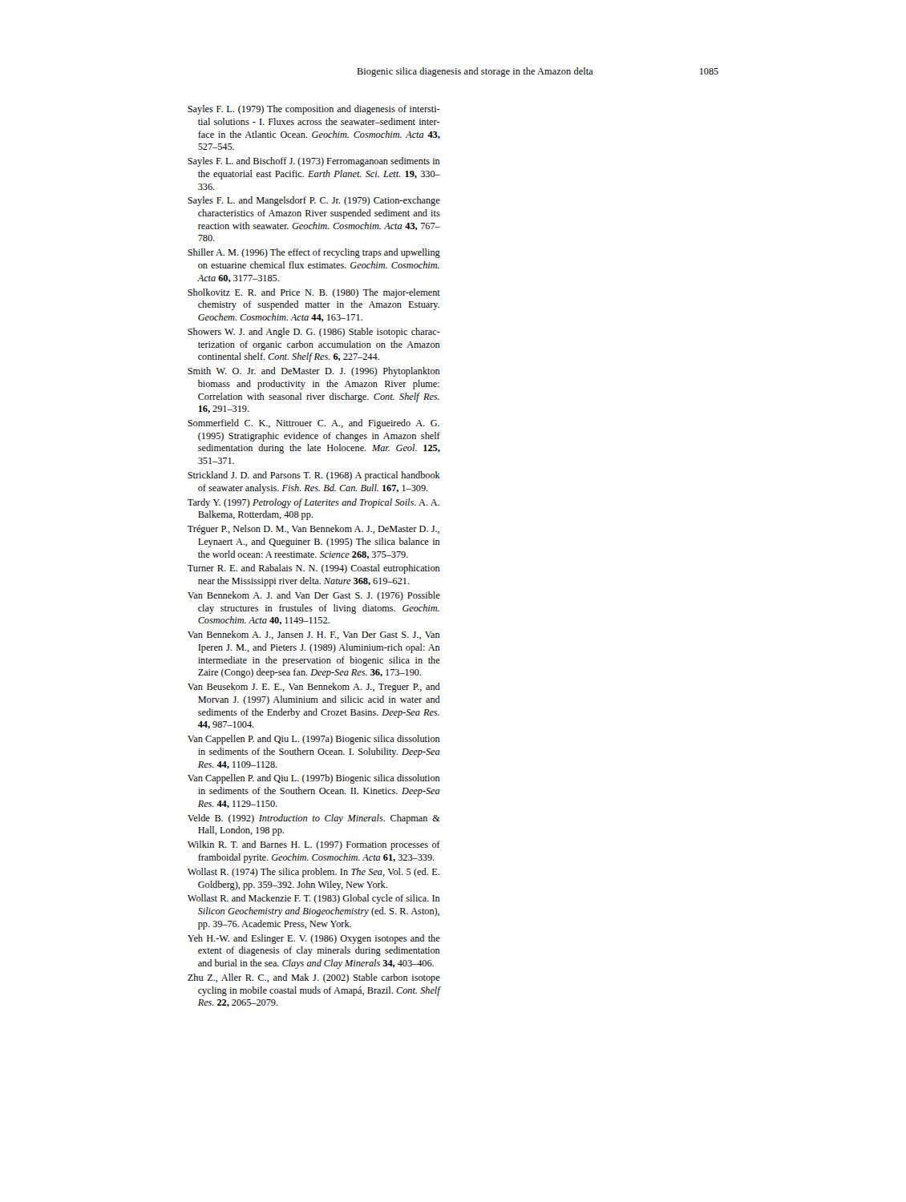Biogenic silica diagenesis and storage in the Amazon delta 1085
Sayles F. L. (1979) The composition and diagenesis of interstitial solutions - I. Fluxes across the seawater–sediment interface in the Atlantic Ocean. Geochim. Cosmochim. Acta 43, 527–545.
Sayles F. L. and Bischoff J. (1973) Ferromaganoan sediments in the equatorial east Pacific. Earth Planet. Sci. Lett. 19, 330–336.
Sayles F. L. and Mangelsdorf P. C. Jr. (1979) Cation-exchange characteristics of Amazon River suspended sediment and its reaction with seawater. Geochim. Cosmochim. Acta 43, 767–780.
Shiller A. M. (1996) The effect of recycling traps and upwelling on estuarine chemical flux estimates. Geochim. Cosmochim. Acta 60, 3177–3185.
Sholkovitz E. R. and Price N. B. (1980) The major-element chemistry of suspended matter in the Amazon Estuary. Geochem. Cosmochim. Acta 44, 163–171.
Showers W. J. and Angle D. G. (1986) Stable isotopic characterization of organic carbon accumulation on the Amazon continental shelf. Cont. Shelf Res. 6, 227–244.
Smith W. O. Jr. and DeMaster D. J. (1996) Phytoplankton biomass and productivity in the Amazon River plume: Correlation with seasonal river discharge. Cont. Shelf Res. 16, 291–319.
Sommerfield C. K., Nittrouer C. A., and Figueiredo A. G. (1995) Stratigraphic evidence of changes in Amazon shelf sedimentation during the late Holocene. Mar. Geol. 125, 351–371.
Strickland J. D. and Parsons T. R. (1968) A practical handbook of seawater analysis. Fish. Res. Bd. Can. Bull. 167, 1–309.
Tardy Y. (1997) Petrology of Laterites and Tropical Soils. A. A. Balkema, Rotterdam, 408 pp.
Tréguer P., Nelson D. M., Van Bennekom A. J., DeMaster D. J., Leynaert A., and Queguiner B. (1995) The silica balance in the world ocean: A reestimate. Science 268, 375–379.
Turner R. E. and Rabalais N. N. (1994) Coastal eutrophication near the Mississippi river delta. Nature 368, 619–621.
Van Bennekom A. J. and Van Der Gast S. J. (1976) Possible clay structures in frustules of living diatoms. Geochim. Cosmochim. Acta 40, 1149–1152.
Van Bennekom A. J., Jansen J. H. F., Van Der Gast S. J., Van Iperen J. M., and Pieters J. (1989) Aluminium-rich opal: An intermediate in the preservation of biogenic silica in the Zaire (Congo) deep-sea fan. Deep-Sea Res. 36, 173–190.
Van Beusekom J. E. E., Van Bennekom A. J., Treguer P., and Morvan J. (1997) Aluminium and silicic acid in water and sediments of the Enderby and Crozet Basins. Deep-Sea Res. 44, 987–1004.
Van Cappellen P. and Qiu L. (1997a) Biogenic silica dissolution in sediments of the Southern Ocean. I. Solubility. Deep-Sea Res. 44, 1109–1128.
Van Cappellen P. and Qiu L. (1997b) Biogenic silica dissolution in sediments of the Southern Ocean. II. Kinetics. Deep-Sea Res. 44, 1129–1150.
Velde B. (1992) Introduction to Clay Minerals. Chapman & Hall, London, 198 pp.
Wilkin R. T. and Barnes H. L. (1997) Formation processes of framboidal pyrite. Geochim. Cosmochim. Acta 61, 323–339.
Wollast R. (1974) The silica problem. In The Sea, Vol. 5 (ed. E. Goldberg), pp. 359–392. John Wiley, New York.
Wollast R. and Mackenzie F. T. (1983) Global cycle of silica. In Silicon Geochemistry and Biogeochemistry (ed. S. R. Aston), pp. 39–76. Academic Press, New York.
Yeh H.-W. and Eslinger E. V. (1986) Oxygen isotopes and the extent of diagenesis of clay minerals during sedimentation and burial in the sea. Clays and Clay Minerals 34, 403–406.
Zhu Z., Aller R. C., and Mak J. (2002) Stable carbon isotope cycling in mobile coastal muds of Amapá, Brazil. Cont. Shelf Res. 22, 2065–2079.